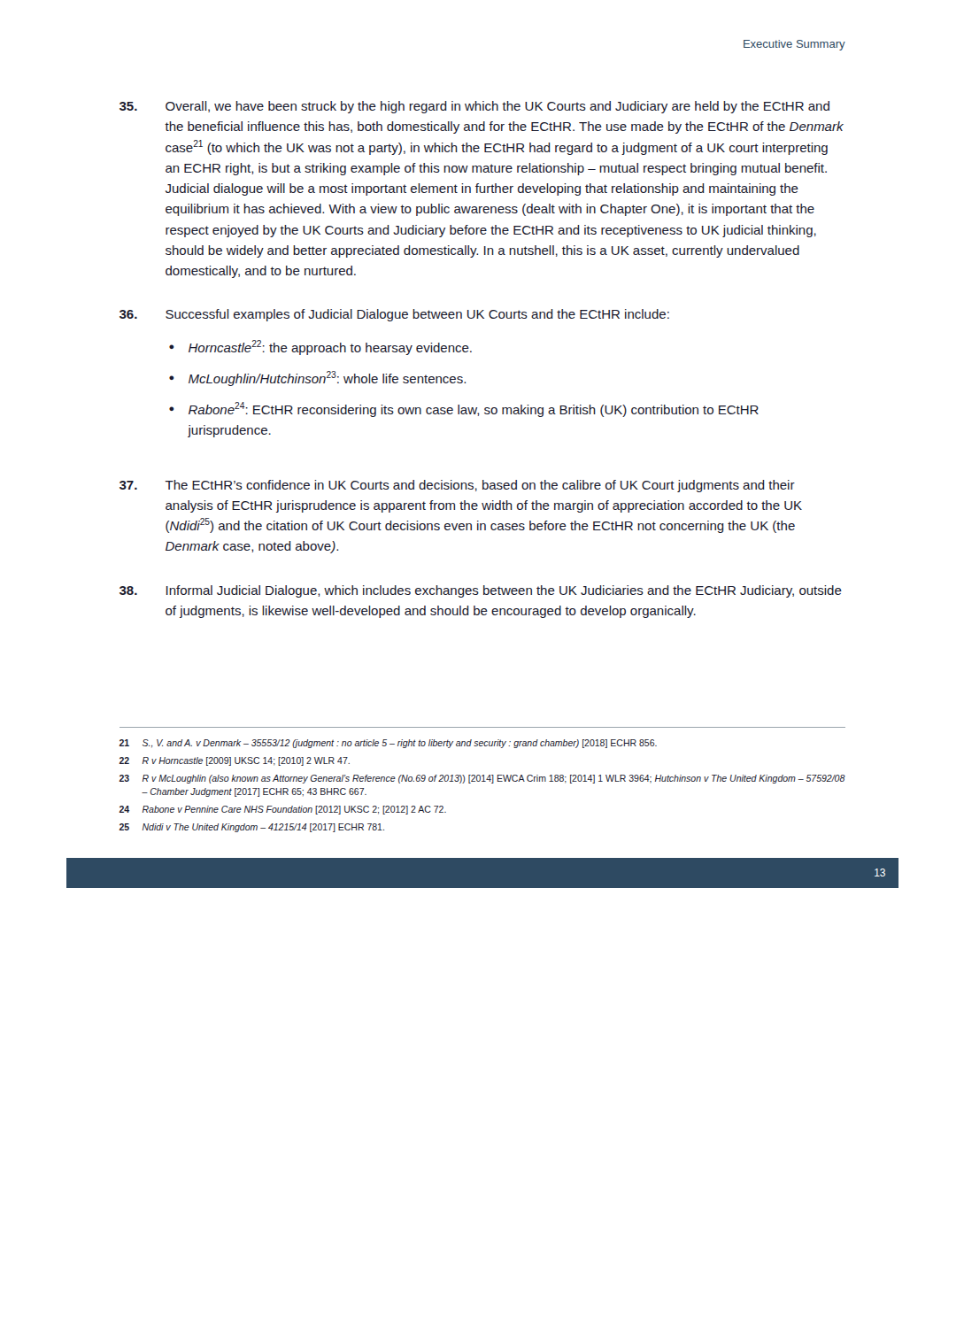Executive Summary
35.
Overall, we have been struck by the high regard in which the UK Courts and Judiciary are held by the ECtHR and the beneficial influence this has, both domestically and for the ECtHR. The use made by the ECtHR of the Denmark case21 (to which the UK was not a party), in which the ECtHR had regard to a judgment of a UK court interpreting an ECHR right, is but a striking example of this now mature relationship – mutual respect bringing mutual benefit. Judicial dialogue will be a most important element in further developing that relationship and maintaining the equilibrium it has achieved. With a view to public awareness (dealt with in Chapter One), it is important that the respect enjoyed by the UK Courts and Judiciary before the ECtHR and its receptiveness to UK judicial thinking, should be widely and better appreciated domestically. In a nutshell, this is a UK asset, currently undervalued domestically, and to be nurtured.
36.
Successful examples of Judicial Dialogue between UK Courts and the ECtHR include:
Horncastle22: the approach to hearsay evidence.
McLoughlin/Hutchinson23: whole life sentences.
Rabone24: ECtHR reconsidering its own case law, so making a British (UK) contribution to ECtHR jurisprudence.
37.
The ECtHR’s confidence in UK Courts and decisions, based on the calibre of UK Court judgments and their analysis of ECtHR jurisprudence is apparent from the width of the margin of appreciation accorded to the UK (Ndidi25) and the citation of UK Court decisions even in cases before the ECtHR not concerning the UK (the Denmark case, noted above).
38.
Informal Judicial Dialogue, which includes exchanges between the UK Judiciaries and the ECtHR Judiciary, outside of judgments, is likewise well-developed and should be encouraged to develop organically.
21 S., V. and A. v Denmark – 35553/12 (judgment : no article 5 – right to liberty and security : grand chamber) [2018] ECHR 856.
22 R v Horncastle [2009] UKSC 14; [2010] 2 WLR 47.
23 R v McLoughlin (also known as Attorney General’s Reference (No.69 of 2013)) [2014] EWCA Crim 188; [2014] 1 WLR 3964; Hutchinson v The United Kingdom – 57592/08 – Chamber Judgment [2017] ECHR 65; 43 BHRC 667.
24 Rabone v Pennine Care NHS Foundation [2012] UKSC 2; [2012] 2 AC 72.
25 Ndidi v The United Kingdom – 41215/14 [2017] ECHR 781.
13